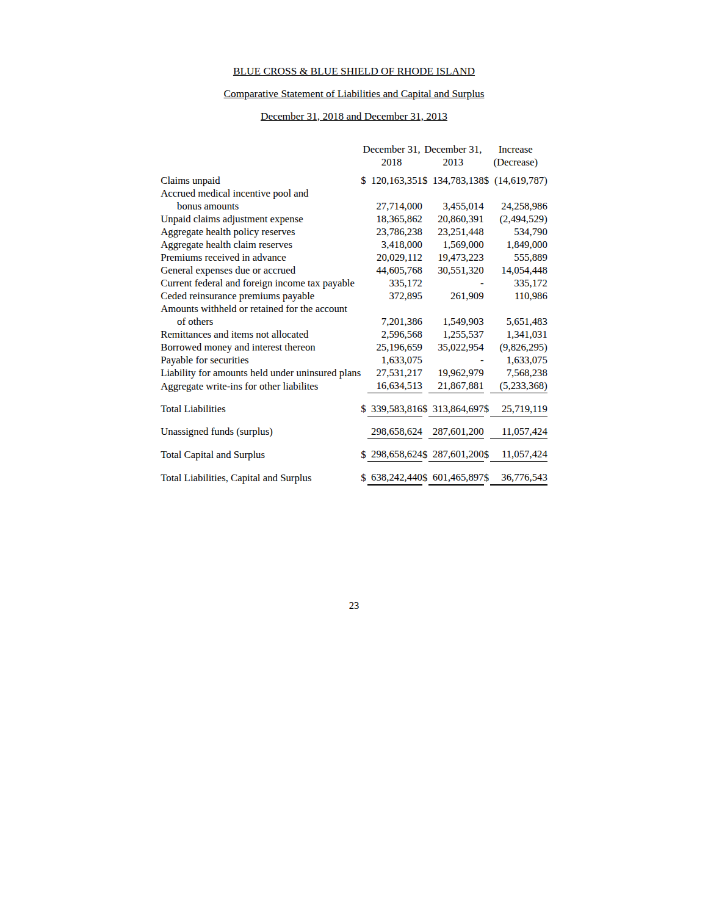BLUE CROSS & BLUE SHIELD OF RHODE ISLAND
Comparative Statement of Liabilities and Capital and Surplus
December 31, 2018 and December 31, 2013
| | December 31, 2018 | December 31, 2013 | Increase (Decrease) |
| Claims unpaid | $ | 120,163,351 | $ | 134,783,138 | $ | (14,619,787) |
| Accrued medical incentive pool and | | | | | | |
| bonus amounts | | 27,714,000 | | 3,455,014 | | 24,258,986 |
| Unpaid claims adjustment expense | | 18,365,862 | | 20,860,391 | | (2,494,529) |
| Aggregate health policy reserves | | 23,786,238 | | 23,251,448 | | 534,790 |
| Aggregate health claim reserves | | 3,418,000 | | 1,569,000 | | 1,849,000 |
| Premiums received in advance | | 20,029,112 | | 19,473,223 | | 555,889 |
| General expenses due or accrued | | 44,605,768 | | 30,551,320 | | 14,054,448 |
| Current federal and foreign income tax payable | | 335,172 | | - | | 335,172 |
| Ceded reinsurance premiums payable | | 372,895 | | 261,909 | | 110,986 |
| Amounts withheld or retained for the account | | | | | | |
| of others | | 7,201,386 | | 1,549,903 | | 5,651,483 |
| Remittances and items not allocated | | 2,596,568 | | 1,255,537 | | 1,341,031 |
| Borrowed money and interest thereon | | 25,196,659 | | 35,022,954 | | (9,826,295) |
| Payable for securities | | 1,633,075 | | - | | 1,633,075 |
| Liability for amounts held under uninsured plans | | 27,531,217 | | 19,962,979 | | 7,568,238 |
| Aggregate write-ins for other liabilites | | 16,634,513 | | 21,867,881 | | (5,233,368) |
| Total Liabilities | $ | 339,583,816 | $ | 313,864,697 | $ | 25,719,119 |
| Unassigned funds (surplus) | | 298,658,624 | | 287,601,200 | | 11,057,424 |
| Total Capital and Surplus | $ | 298,658,624 | $ | 287,601,200 | $ | 11,057,424 |
| Total Liabilities, Capital and Surplus | $ | 638,242,440 | $ | 601,465,897 | $ | 36,776,543 |
23